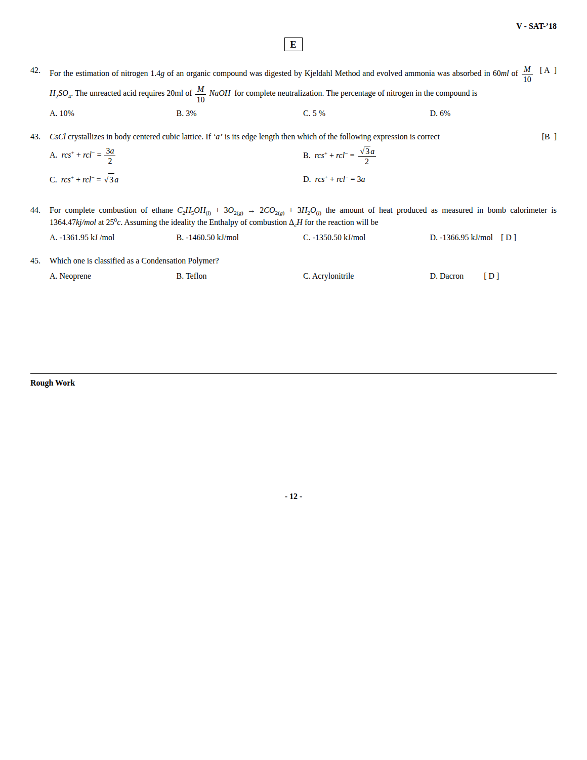V - SAT-’18
E
[ A ] For the estimation of nitrogen 1.4g of an organic compound was digested by Kjeldahl Method and evolved ammonia was absorbed in 60ml of M 10 H2SO4. The unreacted acid requires 20ml of M 10 NaOH for complete neutralization. The percentage of nitrogen in the compound is
A. 10%
B. 3%
C. 5 %
D. 6%
[B ] CsCl crystallizes in body centered cubic lattice. If ‘a’ is its edge length then which of the following expression is correct
A. rcs+ + rcl− = 3a 2
B. rcs+ + rcl− = 3 a 2
C. rcs+ + rcl− = 3 a
D. rcs+ + rcl− = 3a
For complete combustion of ethane C2H5OH(l) + 3O2(g) → 2CO2(g) + 3H2O(l) the amount of heat produced as measured in bomb calorimeter is 1364.47kj/mol at 250c. Assuming the ideality the Enthalpy of combustion ΔcH for the reaction will be
A. -1361.95 kJ /mol
B. -1460.50 kJ/mol
C. -1350.50 kJ/mol
D. -1366.95 kJ/mol [ D ]
Which one is classified as a Condensation Polymer?
A. Neoprene
B. Teflon
C. Acrylonitrile
D. Dacron [ D ]
Rough Work
- 12 -